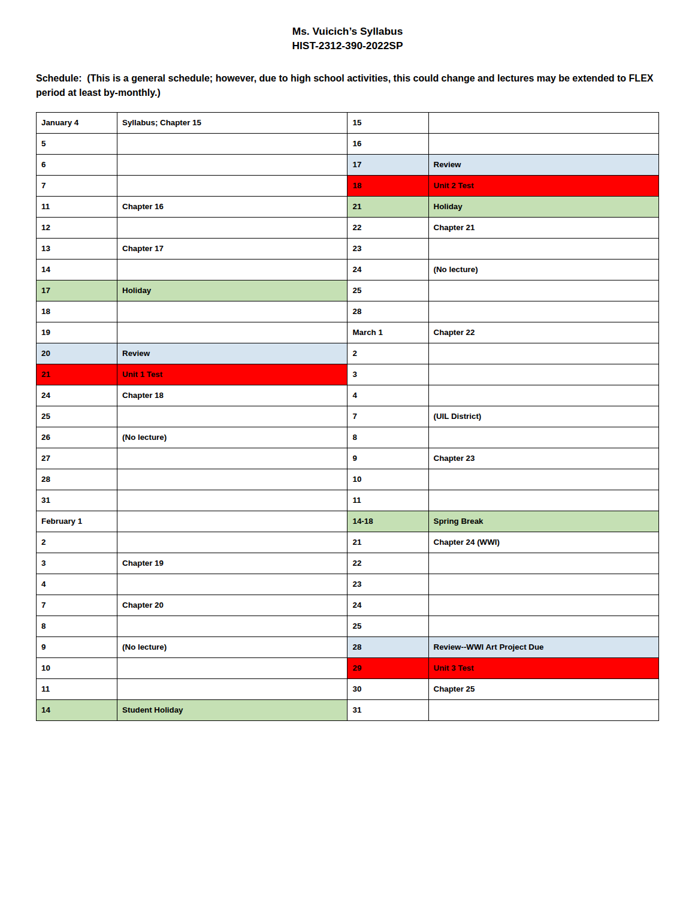Ms. Vuicich’s Syllabus
HIST-2312-390-2022SP
Schedule: (This is a general schedule; however, due to high school activities, this could change and lectures may be extended to FLEX period at least by-monthly.)
| January 4 | Syllabus; Chapter 15 | 15 | |
| 5 | | 16 | |
| 6 | | 17 | Review |
| 7 | | 18 | Unit 2 Test |
| 11 | Chapter 16 | 21 | Holiday |
| 12 | | 22 | Chapter 21 |
| 13 | Chapter 17 | 23 | |
| 14 | | 24 | (No lecture) |
| 17 | Holiday | 25 | |
| 18 | | 28 | |
| 19 | | March 1 | Chapter 22 |
| 20 | Review | 2 | |
| 21 | Unit 1 Test | 3 | |
| 24 | Chapter 18 | 4 | |
| 25 | | 7 | (UIL District) |
| 26 | (No lecture) | 8 | |
| 27 | | 9 | Chapter 23 |
| 28 | | 10 | |
| 31 | | 11 | |
| February 1 | | 14-18 | Spring Break |
| 2 | | 21 | Chapter 24 (WWI) |
| 3 | Chapter 19 | 22 | |
| 4 | | 23 | |
| 7 | Chapter 20 | 24 | |
| 8 | | 25 | |
| 9 | (No lecture) | 28 | Review--WWI Art Project Due |
| 10 | | 29 | Unit 3 Test |
| 11 | | 30 | Chapter 25 |
| 14 | Student Holiday | 31 | |